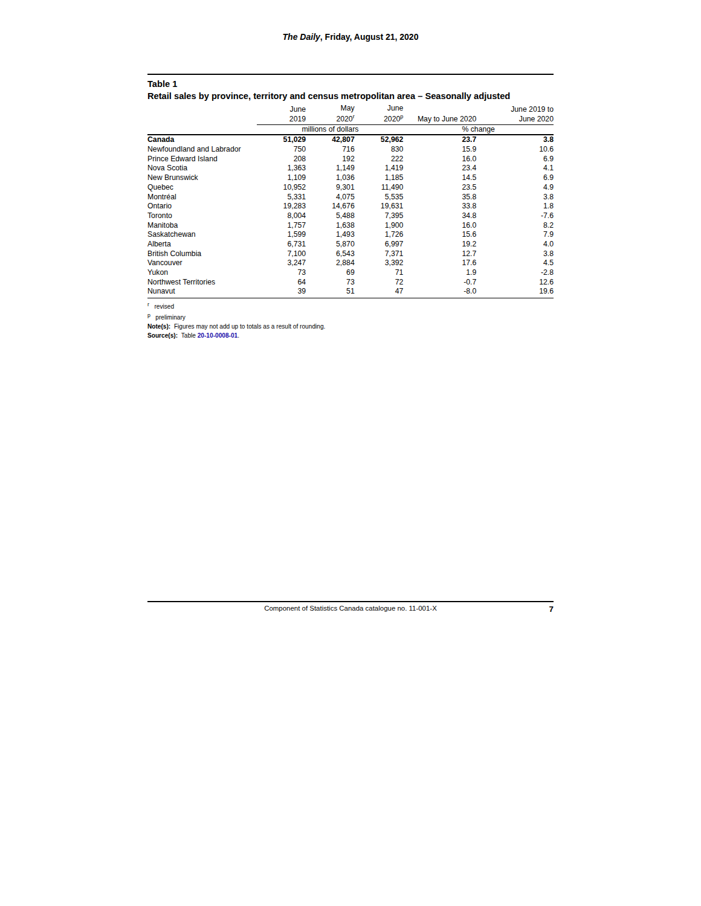The Daily, Friday, August 21, 2020
Table 1
Retail sales by province, territory and census metropolitan area – Seasonally adjusted
| | June 2019 | May 2020 r | June 2020 p | May to June 2020 | June 2019 to June 2020 |
| --- | --- | --- | --- | --- | --- |
| | millions of dollars | % change |
| Canada | 51,029 | 42,807 | 52,962 | 23.7 | 3.8 |
| Newfoundland and Labrador | 750 | 716 | 830 | 15.9 | 10.6 |
| Prince Edward Island | 208 | 192 | 222 | 16.0 | 6.9 |
| Nova Scotia | 1,363 | 1,149 | 1,419 | 23.4 | 4.1 |
| New Brunswick | 1,109 | 1,036 | 1,185 | 14.5 | 6.9 |
| Quebec | 10,952 | 9,301 | 11,490 | 23.5 | 4.9 |
| Montréal | 5,331 | 4,075 | 5,535 | 35.8 | 3.8 |
| Ontario | 19,283 | 14,676 | 19,631 | 33.8 | 1.8 |
| Toronto | 8,004 | 5,488 | 7,395 | 34.8 | -7.6 |
| Manitoba | 1,757 | 1,638 | 1,900 | 16.0 | 8.2 |
| Saskatchewan | 1,599 | 1,493 | 1,726 | 15.6 | 7.9 |
| Alberta | 6,731 | 5,870 | 6,997 | 19.2 | 4.0 |
| British Columbia | 7,100 | 6,543 | 7,371 | 12.7 | 3.8 |
| Vancouver | 3,247 | 2,884 | 3,392 | 17.6 | 4.5 |
| Yukon | 73 | 69 | 71 | 1.9 | -2.8 |
| Northwest Territories | 64 | 73 | 72 | -0.7 | 12.6 |
| Nunavut | 39 | 51 | 47 | -8.0 | 19.6 |
r revised
p preliminary
Note(s): Figures may not add up to totals as a result of rounding.
Source(s): Table 20-10-0008-01.
Component of Statistics Canada catalogue no. 11-001-X 7